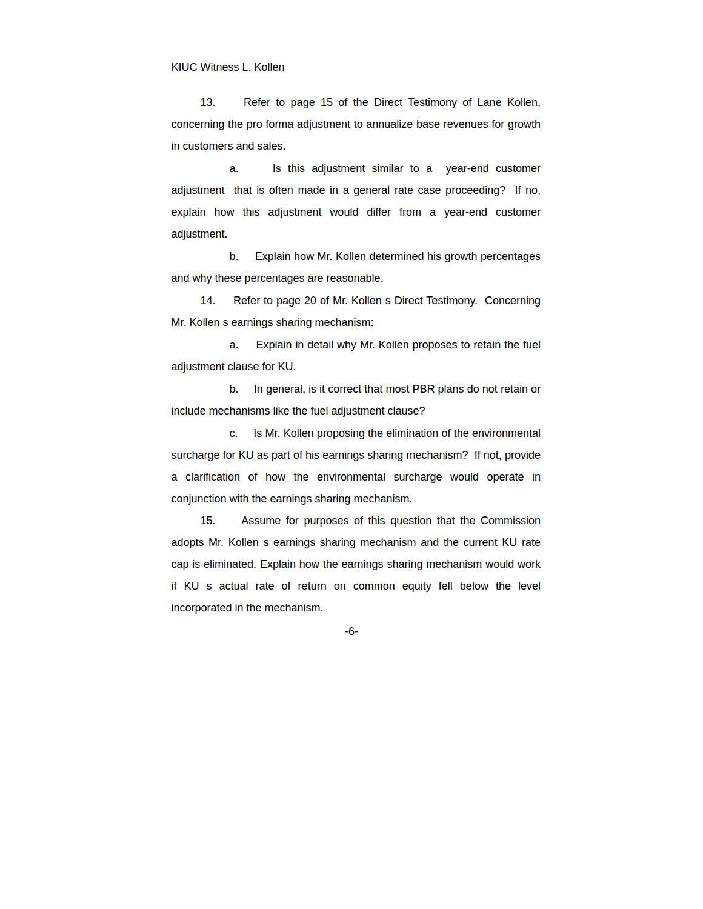KIUC Witness L. Kollen
13. Refer to page 15 of the Direct Testimony of Lane Kollen, concerning the pro forma adjustment to annualize base revenues for growth in customers and sales.
a. Is this adjustment similar to a year-end customer adjustment that is often made in a general rate case proceeding? If no, explain how this adjustment would differ from a year-end customer adjustment.
b. Explain how Mr. Kollen determined his growth percentages and why these percentages are reasonable.
14. Refer to page 20 of Mr. Kollen s Direct Testimony. Concerning Mr. Kollen s earnings sharing mechanism:
a. Explain in detail why Mr. Kollen proposes to retain the fuel adjustment clause for KU.
b. In general, is it correct that most PBR plans do not retain or include mechanisms like the fuel adjustment clause?
c. Is Mr. Kollen proposing the elimination of the environmental surcharge for KU as part of his earnings sharing mechanism? If not, provide a clarification of how the environmental surcharge would operate in conjunction with the earnings sharing mechanism.
15. Assume for purposes of this question that the Commission adopts Mr. Kollen s earnings sharing mechanism and the current KU rate cap is eliminated. Explain how the earnings sharing mechanism would work if KU s actual rate of return on common equity fell below the level incorporated in the mechanism.
-6-